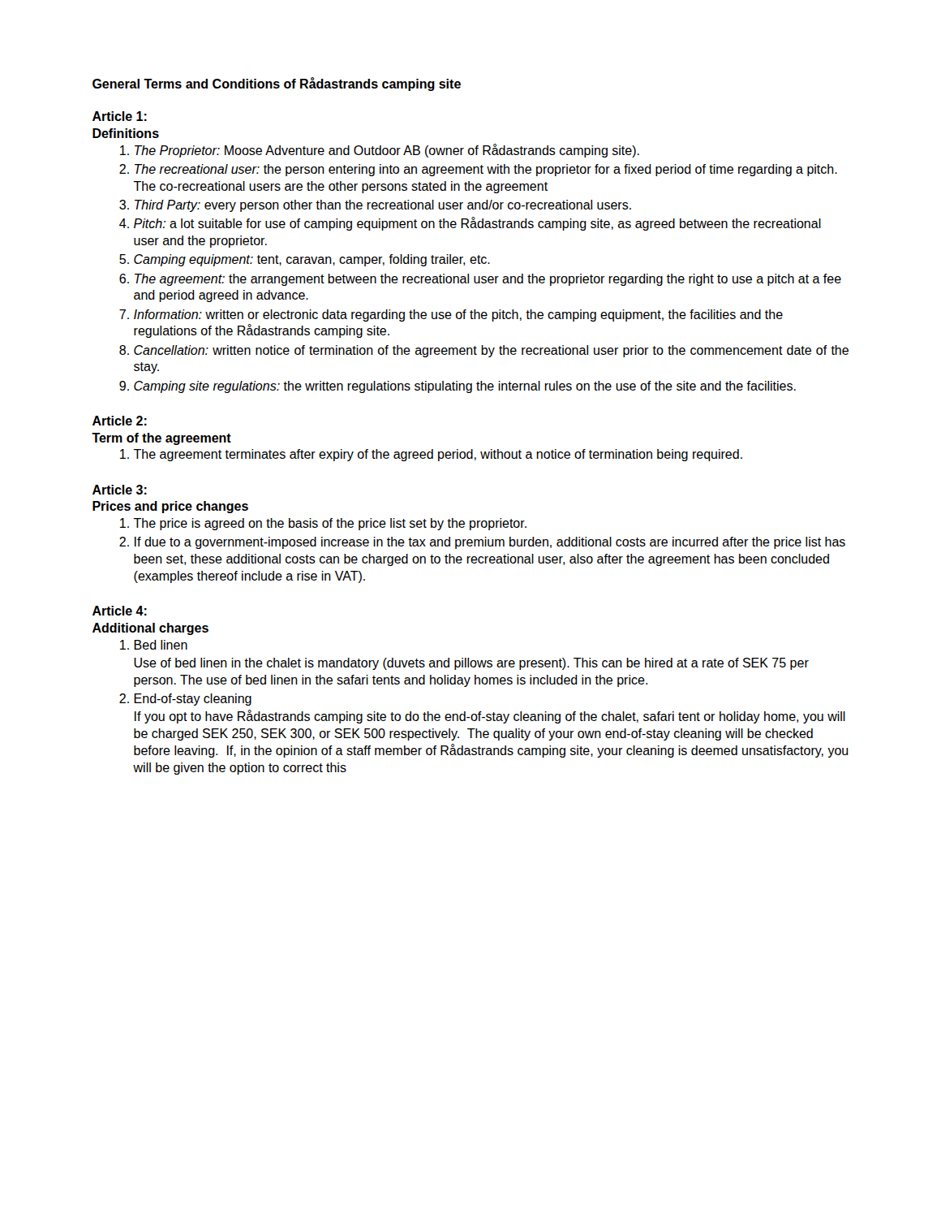General Terms and Conditions of Rådastrands camping site
Article 1:
Definitions
The Proprietor: Moose Adventure and Outdoor AB (owner of Rådastrands camping site).
The recreational user: the person entering into an agreement with the proprietor for a fixed period of time regarding a pitch. The co-recreational users are the other persons stated in the agreement
Third Party: every person other than the recreational user and/or co-recreational users.
Pitch: a lot suitable for use of camping equipment on the Rådastrands camping site, as agreed between the recreational user and the proprietor.
Camping equipment: tent, caravan, camper, folding trailer, etc.
The agreement: the arrangement between the recreational user and the proprietor regarding the right to use a pitch at a fee and period agreed in advance.
Information: written or electronic data regarding the use of the pitch, the camping equipment, the facilities and the regulations of the Rådastrands camping site.
Cancellation: written notice of termination of the agreement by the recreational user prior to the commencement date of the stay.
Camping site regulations: the written regulations stipulating the internal rules on the use of the site and the facilities.
Article 2:
Term of the agreement
The agreement terminates after expiry of the agreed period, without a notice of termination being required.
Article 3:
Prices and price changes
The price is agreed on the basis of the price list set by the proprietor.
If due to a government-imposed increase in the tax and premium burden, additional costs are incurred after the price list has been set, these additional costs can be charged on to the recreational user, also after the agreement has been concluded (examples thereof include a rise in VAT).
Article 4:
Additional charges
Bed linen
Use of bed linen in the chalet is mandatory (duvets and pillows are present). This can be hired at a rate of SEK 75 per person. The use of bed linen in the safari tents and holiday homes is included in the price.
End-of-stay cleaning
If you opt to have Rådastrands camping site to do the end-of-stay cleaning of the chalet, safari tent or holiday home, you will be charged SEK 250, SEK 300, or SEK 500 respectively. The quality of your own end-of-stay cleaning will be checked before leaving. If, in the opinion of a staff member of Rådastrands camping site, your cleaning is deemed unsatisfactory, you will be given the option to correct this